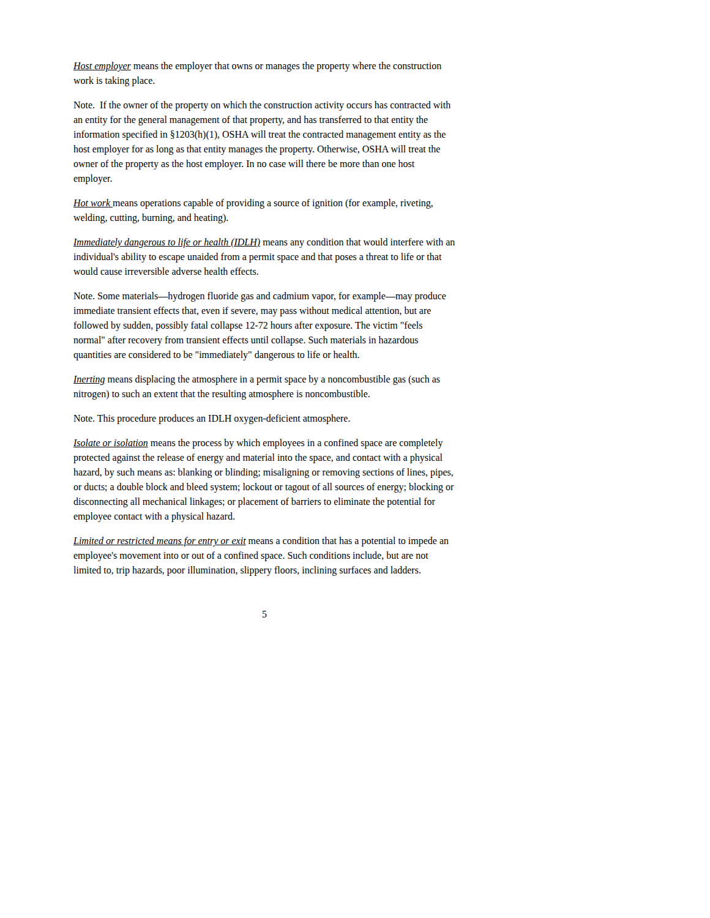Host employer means the employer that owns or manages the property where the construction work is taking place.
Note. If the owner of the property on which the construction activity occurs has contracted with an entity for the general management of that property, and has transferred to that entity the information specified in §1203(h)(1), OSHA will treat the contracted management entity as the host employer for as long as that entity manages the property. Otherwise, OSHA will treat the owner of the property as the host employer. In no case will there be more than one host employer.
Hot work means operations capable of providing a source of ignition (for example, riveting, welding, cutting, burning, and heating).
Immediately dangerous to life or health (IDLH) means any condition that would interfere with an individual's ability to escape unaided from a permit space and that poses a threat to life or that would cause irreversible adverse health effects.
Note. Some materials—hydrogen fluoride gas and cadmium vapor, for example—may produce immediate transient effects that, even if severe, may pass without medical attention, but are followed by sudden, possibly fatal collapse 12-72 hours after exposure. The victim "feels normal" after recovery from transient effects until collapse. Such materials in hazardous quantities are considered to be "immediately" dangerous to life or health.
Inerting means displacing the atmosphere in a permit space by a noncombustible gas (such as nitrogen) to such an extent that the resulting atmosphere is noncombustible.
Note. This procedure produces an IDLH oxygen-deficient atmosphere.
Isolate or isolation means the process by which employees in a confined space are completely protected against the release of energy and material into the space, and contact with a physical hazard, by such means as: blanking or blinding; misaligning or removing sections of lines, pipes, or ducts; a double block and bleed system; lockout or tagout of all sources of energy; blocking or disconnecting all mechanical linkages; or placement of barriers to eliminate the potential for employee contact with a physical hazard.
Limited or restricted means for entry or exit means a condition that has a potential to impede an employee's movement into or out of a confined space. Such conditions include, but are not limited to, trip hazards, poor illumination, slippery floors, inclining surfaces and ladders.
5